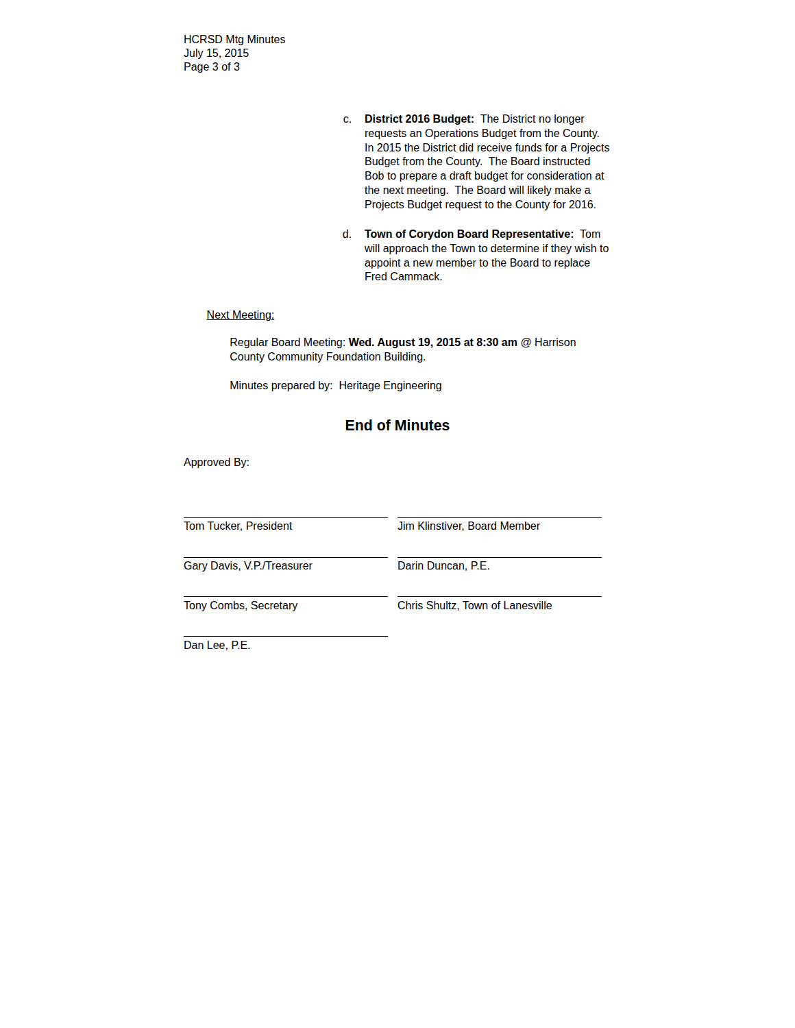HCRSD Mtg Minutes
July 15, 2015
Page 3 of 3
District 2016 Budget: The District no longer requests an Operations Budget from the County. In 2015 the District did receive funds for a Projects Budget from the County. The Board instructed Bob to prepare a draft budget for consideration at the next meeting. The Board will likely make a Projects Budget request to the County for 2016.
Town of Corydon Board Representative: Tom will approach the Town to determine if they wish to appoint a new member to the Board to replace Fred Cammack.
Next Meeting:
Regular Board Meeting: Wed. August 19, 2015 at 8:30 am @ Harrison County Community Foundation Building.
Minutes prepared by: Heritage Engineering
End of Minutes
Approved By:
| Tom Tucker, President | Jim Klinstiver, Board Member |
| Gary Davis, V.P./Treasurer | Darin Duncan, P.E. |
| Tony Combs, Secretary | Chris Shultz, Town of Lanesville |
| Dan Lee, P.E. | |